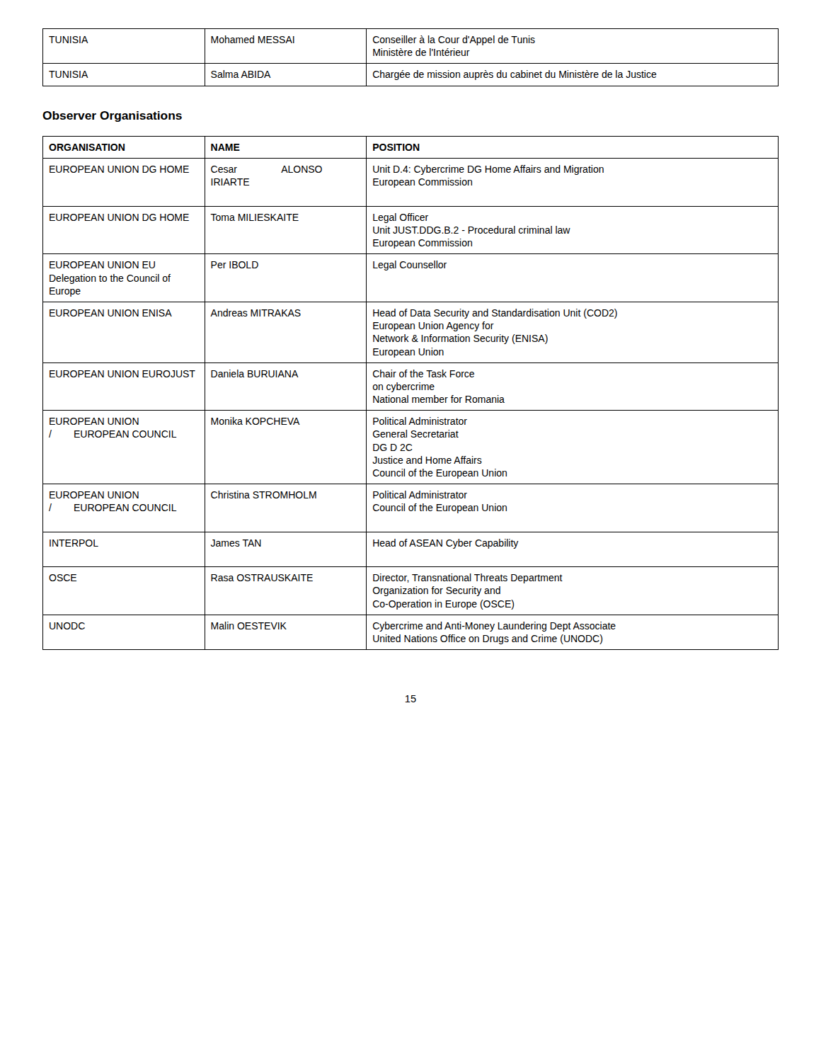| TUNISIA | Mohamed MESSAI | Conseiller à la Cour d'Appel de Tunis Ministère de l'Intérieur |
| TUNISIA | Salma ABIDA | Chargée de mission auprès du cabinet du Ministère de la Justice |
Observer Organisations
| ORGANISATION | NAME | POSITION |
| --- | --- | --- |
| EUROPEAN UNION DG HOME | Cesar ALONSO IRIARTE | Unit D.4: Cybercrime DG Home Affairs and Migration European Commission |
| EUROPEAN UNION DG HOME | Toma MILIESKAITE | Legal Officer Unit JUST.DDG.B.2 - Procedural criminal law European Commission |
| EUROPEAN UNION EU Delegation to the Council of Europe | Per IBOLD | Legal Counsellor |
| EUROPEAN UNION ENISA | Andreas MITRAKAS | Head of Data Security and Standardisation Unit (COD2) European Union Agency for Network & Information Security (ENISA) European Union |
| EUROPEAN UNION EUROJUST | Daniela BURUIANA | Chair of the Task Force on cybercrime National member for Romania |
| EUROPEAN UNION / EUROPEAN COUNCIL | Monika KOPCHEVA | Political Administrator General Secretariat DG D 2C Justice and Home Affairs Council of the European Union |
| EUROPEAN UNION / EUROPEAN COUNCIL | Christina STROMHOLM | Political Administrator Council of the European Union |
| INTERPOL | James TAN | Head of ASEAN Cyber Capability |
| OSCE | Rasa OSTRAUSKAITE | Director, Transnational Threats Department Organization for Security and Co-Operation in Europe (OSCE) |
| UNODC | Malin OESTEVIK | Cybercrime and Anti-Money Laundering Dept Associate United Nations Office on Drugs and Crime (UNODC) |
15